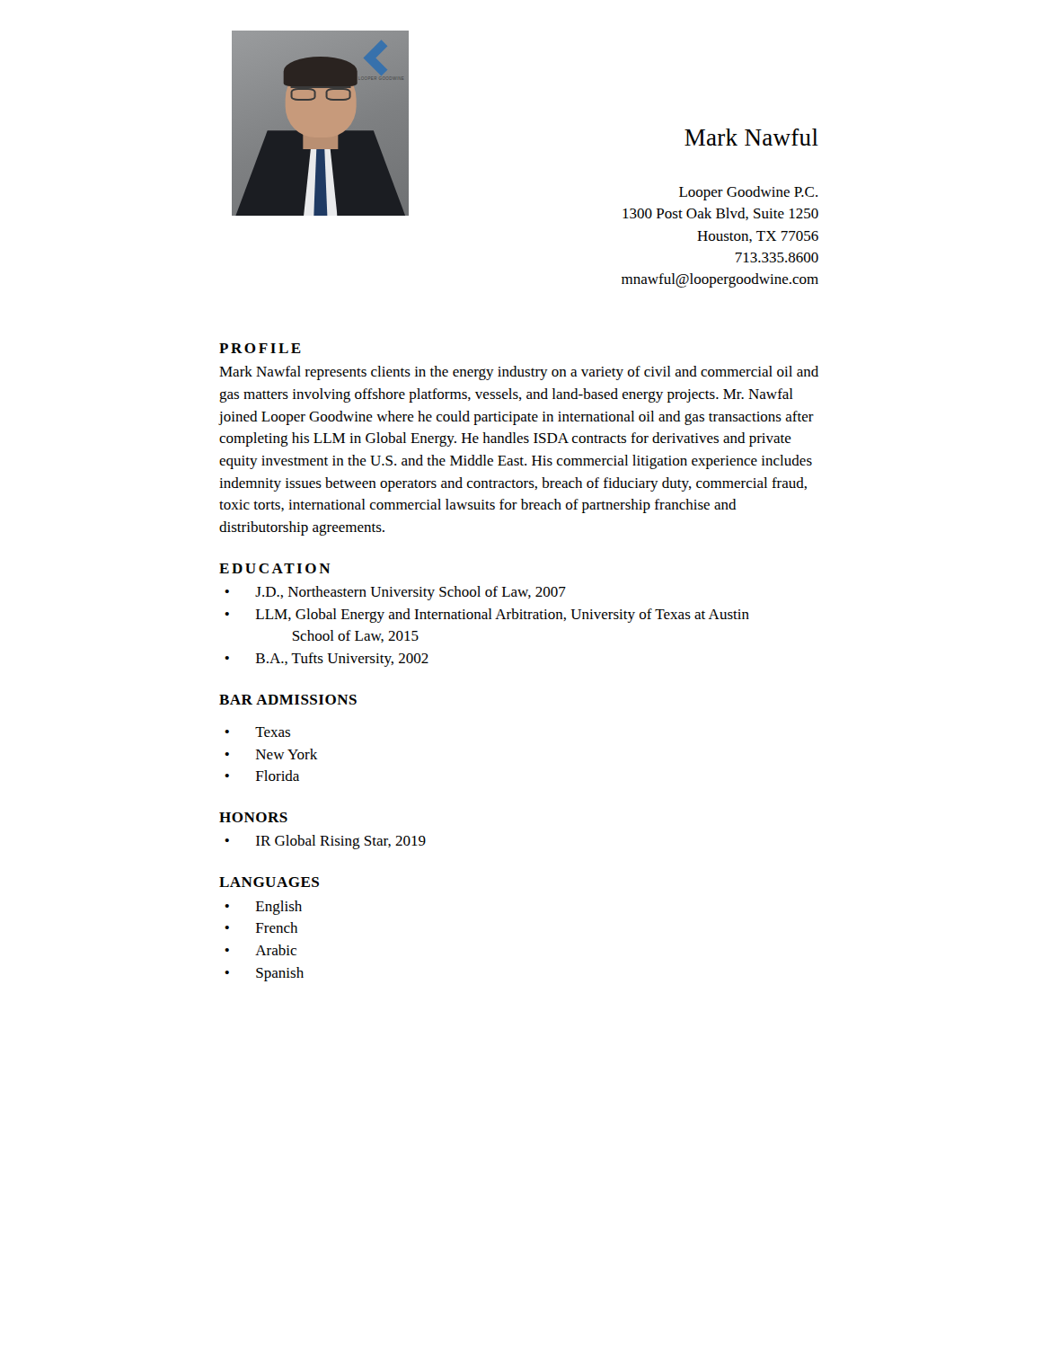LOOPER GOODWINE
Mark Nawful
Looper Goodwine P.C.
1300 Post Oak Blvd, Suite 1250
Houston, TX 77056
713.335.8600
mnawful@loopergoodwine.com
PROFILE
Mark Nawfal represents clients in the energy industry on a variety of civil and commercial oil and gas matters involving offshore platforms, vessels, and land-based energy projects. Mr. Nawfal joined Looper Goodwine where he could participate in international oil and gas transactions after completing his LLM in Global Energy. He handles ISDA contracts for derivatives and private equity investment in the U.S. and the Middle East. His commercial litigation experience includes indemnity issues between operators and contractors, breach of fiduciary duty, commercial fraud, toxic torts, international commercial lawsuits for breach of partnership franchise and distributorship agreements.
EDUCATION
J.D., Northeastern University School of Law, 2007
LLM, Global Energy and International Arbitration, University of Texas at Austin
School of Law, 2015
B.A., Tufts University, 2002
BAR ADMISSIONS
Texas
New York
Florida
HONORS
IR Global Rising Star, 2019
LANGUAGES
English
French
Arabic
Spanish